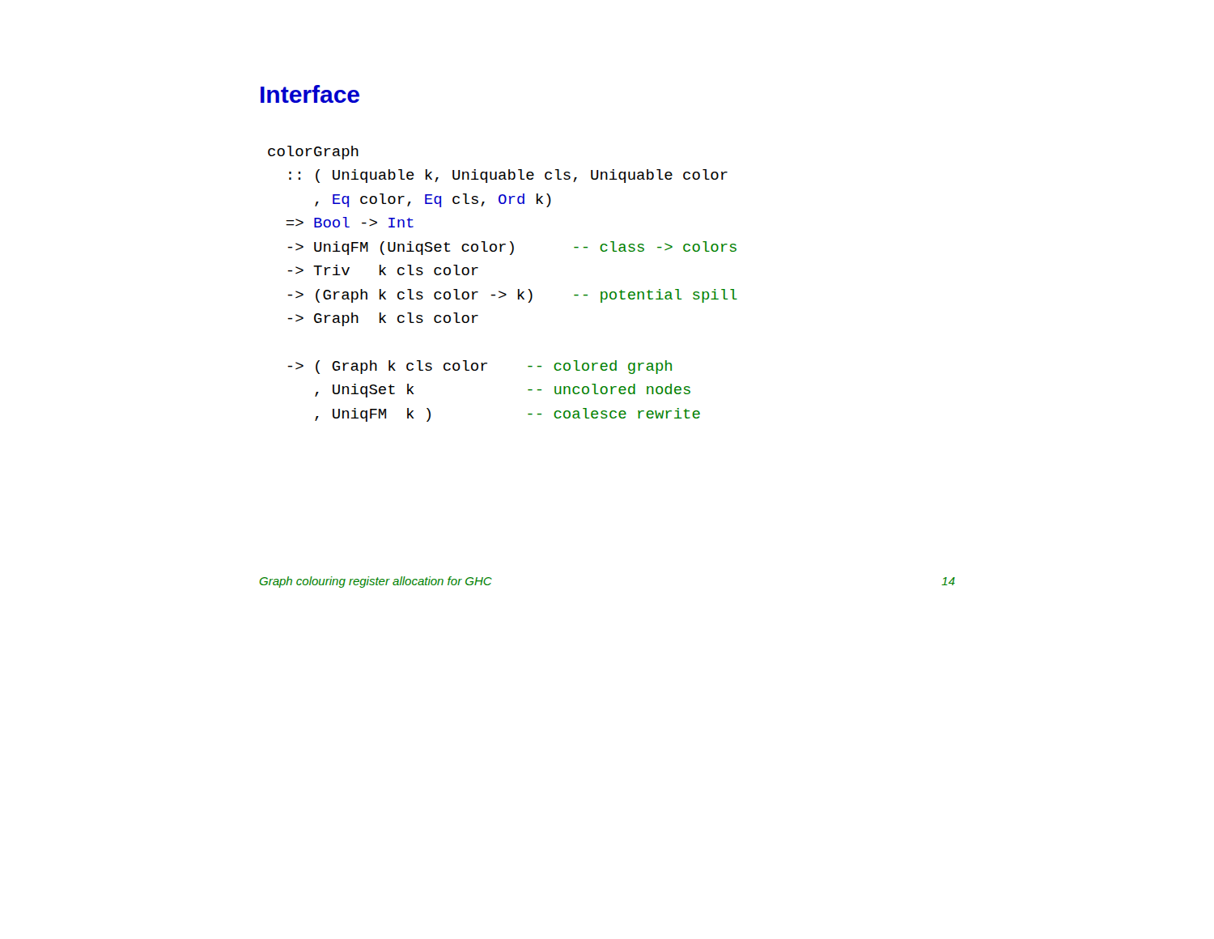Interface
colorGraph
  :: ( Uniquable k, Uniquable cls, Uniquable color
     , Eq color, Eq cls, Ord k)
  => Bool -> Int
  -> UniqFM (UniqSet color)      -- class -> colors
  -> Triv   k cls color
  -> (Graph k cls color -> k)    -- potential spill
  -> Graph  k cls color

  -> ( Graph k cls color    -- colored graph
     , UniqSet k            -- uncolored nodes
     , UniqFM  k )          -- coalesce rewrite
Graph colouring register allocation for GHC 14